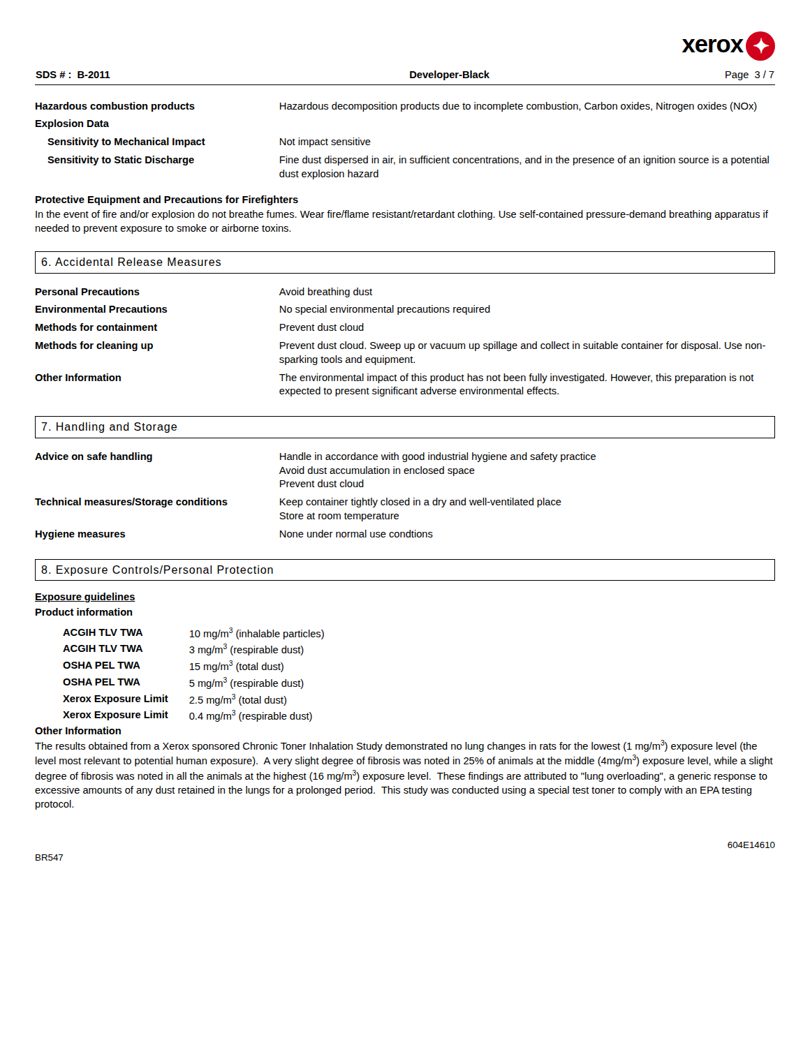xerox✦
| SDS # : B-2011 | Developer-Black | Page 3 / 7 |
| Hazardous combustion products | Hazardous decomposition products due to incomplete combustion, Carbon oxides, Nitrogen oxides (NOx) |
| Explosion Data | |
| Sensitivity to Mechanical Impact | Not impact sensitive |
| Sensitivity to Static Discharge | Fine dust dispersed in air, in sufficient concentrations, and in the presence of an ignition source is a potential dust explosion hazard |
Protective Equipment and Precautions for Firefighters
In the event of fire and/or explosion do not breathe fumes. Wear fire/flame resistant/retardant clothing. Use self-contained pressure-demand breathing apparatus if needed to prevent exposure to smoke or airborne toxins.
6. Accidental Release Measures
| Personal Precautions | Avoid breathing dust |
| Environmental Precautions | No special environmental precautions required |
| Methods for containment | Prevent dust cloud |
| Methods for cleaning up | Prevent dust cloud. Sweep up or vacuum up spillage and collect in suitable container for disposal. Use non-sparking tools and equipment. |
| Other Information | The environmental impact of this product has not been fully investigated. However, this preparation is not expected to present significant adverse environmental effects. |
7. Handling and Storage
| Advice on safe handling | Handle in accordance with good industrial hygiene and safety practice Avoid dust accumulation in enclosed space Prevent dust cloud |
| Technical measures/Storage conditions | Keep container tightly closed in a dry and well-ventilated place Store at room temperature |
| Hygiene measures | None under normal use condtions |
8. Exposure Controls/Personal Protection
Exposure guidelines
Product information
| ACGIH TLV TWA | 10 mg/m 3 (inhalable particles) |
| ACGIH TLV TWA | 3 mg/m 3 (respirable dust) |
| OSHA PEL TWA | 15 mg/m 3 (total dust) |
| OSHA PEL TWA | 5 mg/m 3 (respirable dust) |
| Xerox Exposure Limit | 2.5 mg/m 3 (total dust) |
| Xerox Exposure Limit | 0.4 mg/m 3 (respirable dust) |
Other Information
The results obtained from a Xerox sponsored Chronic Toner Inhalation Study demonstrated no lung changes in rats for the lowest (1 mg/m3) exposure level (the level most relevant to potential human exposure). A very slight degree of fibrosis was noted in 25% of animals at the middle (4mg/m3) exposure level, while a slight degree of fibrosis was noted in all the animals at the highest (16 mg/m3) exposure level. These findings are attributed to "lung overloading", a generic response to excessive amounts of any dust retained in the lungs for a prolonged period. This study was conducted using a special test toner to comply with an EPA testing protocol.
604E14610
BR547